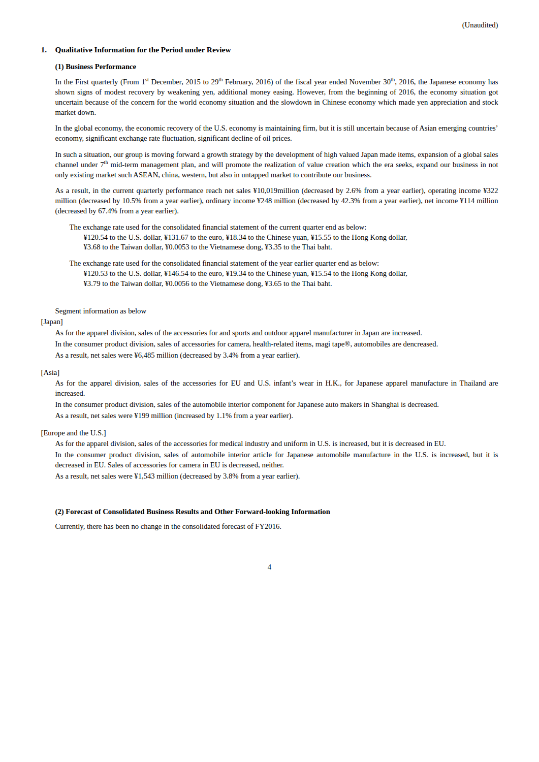(Unaudited)
1. Qualitative Information for the Period under Review
(1) Business Performance
In the First quarterly (From 1st December, 2015 to 29th February, 2016) of the fiscal year ended November 30th, 2016, the Japanese economy has shown signs of modest recovery by weakening yen, additional money easing. However, from the beginning of 2016, the economy situation got uncertain because of the concern for the world economy situation and the slowdown in Chinese economy which made yen appreciation and stock market down.
In the global economy, the economic recovery of the U.S. economy is maintaining firm, but it is still uncertain because of Asian emerging countries’ economy, significant exchange rate fluctuation, significant decline of oil prices.
In such a situation, our group is moving forward a growth strategy by the development of high valued Japan made items, expansion of a global sales channel under 7th mid-term management plan, and will promote the realization of value creation which the era seeks, expand our business in not only existing market such ASEAN, china, western, but also in untapped market to contribute our business.
As a result, in the current quarterly performance reach net sales ¥10,019million (decreased by 2.6% from a year earlier), operating income ¥322 million (decreased by 10.5% from a year earlier), ordinary income ¥248 million (decreased by 42.3% from a year earlier), net income ¥114 million (decreased by 67.4% from a year earlier).
The exchange rate used for the consolidated financial statement of the current quarter end as below:
¥120.54 to the U.S. dollar, ¥131.67 to the euro, ¥18.34 to the Chinese yuan, ¥15.55 to the Hong Kong dollar,
¥3.68 to the Taiwan dollar, ¥0.0053 to the Vietnamese dong, ¥3.35 to the Thai baht.
The exchange rate used for the consolidated financial statement of the year earlier quarter end as below:
¥120.53 to the U.S. dollar, ¥146.54 to the euro, ¥19.34 to the Chinese yuan, ¥15.54 to the Hong Kong dollar,
¥3.79 to the Taiwan dollar, ¥0.0056 to the Vietnamese dong, ¥3.65 to the Thai baht.
Segment information as below
[Japan]
As for the apparel division, sales of the accessories for and sports and outdoor apparel manufacturer in Japan are increased.
In the consumer product division, sales of accessories for camera, health-related items, magi tape®, automobiles are dencreased.
As a result, net sales were ¥6,485 million (decreased by 3.4% from a year earlier).
[Asia]
As for the apparel division, sales of the accessories for EU and U.S. infant’s wear in H.K., for Japanese apparel manufacture in Thailand are increased.
In the consumer product division, sales of the automobile interior component for Japanese auto makers in Shanghai is decreased.
As a result, net sales were ¥199 million (increased by 1.1% from a year earlier).
[Europe and the U.S.]
As for the apparel division, sales of the accessories for medical industry and uniform in U.S. is increased, but it is decreased in EU.
In the consumer product division, sales of automobile interior article for Japanese automobile manufacture in the U.S. is increased, but it is decreased in EU. Sales of accessories for camera in EU is decreased, neither.
As a result, net sales were ¥1,543 million (decreased by 3.8% from a year earlier).
(2) Forecast of Consolidated Business Results and Other Forward-looking Information
Currently, there has been no change in the consolidated forecast of FY2016.
4